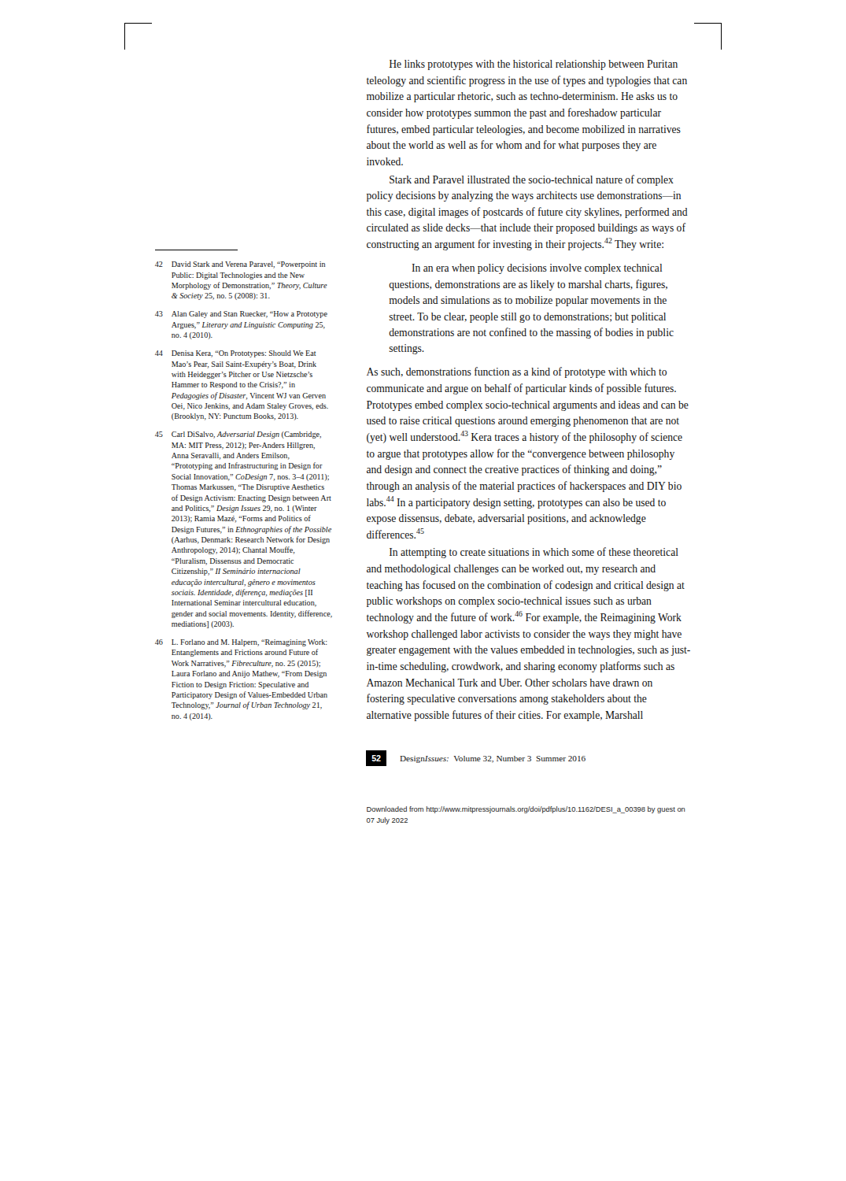42 David Stark and Verena Paravel, “Powerpoint in Public: Digital Technologies and the New Morphology of Demonstration,” Theory, Culture & Society 25, no. 5 (2008): 31.
43 Alan Galey and Stan Ruecker, “How a Prototype Argues,” Literary and Linguistic Computing 25, no. 4 (2010).
44 Denisa Kera, “On Prototypes: Should We Eat Mao’s Pear, Sail Saint-Exupéry’s Boat, Drink with Heidegger’s Pitcher or Use Nietzsche’s Hammer to Respond to the Crisis?,” in Pedagogies of Disaster, Vincent WJ van Gerven Oei, Nico Jenkins, and Adam Staley Groves, eds. (Brooklyn, NY: Punctum Books, 2013).
45 Carl DiSalvo, Adversarial Design (Cambridge, MA: MIT Press, 2012); Per-Anders Hillgren, Anna Seravalli, and Anders Emilson, “Prototyping and Infrastructuring in Design for Social Innovation,” CoDesign 7, nos. 3–4 (2011); Thomas Markussen, “The Disruptive Aesthetics of Design Activism: Enacting Design between Art and Politics,” Design Issues 29, no. 1 (Winter 2013); Ramia Mazé, “Forms and Politics of Design Futures,” in Ethnographies of the Possible (Aarhus, Denmark: Research Network for Design Anthropology, 2014); Chantal Mouffe, “Pluralism, Dissensus and Democratic Citizenship,” II Seminário internacional educação intercultural, gênero e movimentos sociais. Identidade, diferença, mediações [II International Seminar intercultural education, gender and social movements. Identity, difference, mediations] (2003).
46 L. Forlano and M. Halpern, “Reimagining Work: Entanglements and Frictions around Future of Work Narratives,” Fibreculture, no. 25 (2015); Laura Forlano and Anijo Mathew, “From Design Fiction to Design Friction: Speculative and Participatory Design of Values-Embedded Urban Technology,” Journal of Urban Technology 21, no. 4 (2014).
He links prototypes with the historical relationship between Puritan teleology and scientific progress in the use of types and typologies that can mobilize a particular rhetoric, such as techno-determinism. He asks us to consider how prototypes summon the past and foreshadow particular futures, embed particular teleologies, and become mobilized in narratives about the world as well as for whom and for what purposes they are invoked.
Stark and Paravel illustrated the socio-technical nature of complex policy decisions by analyzing the ways architects use demonstrations—in this case, digital images of postcards of future city skylines, performed and circulated as slide decks—that include their proposed buildings as ways of constructing an argument for investing in their projects.42 They write:
In an era when policy decisions involve complex technical questions, demonstrations are as likely to marshal charts, figures, models and simulations as to mobilize popular movements in the street. To be clear, people still go to demonstrations; but political demonstrations are not confined to the massing of bodies in public settings.
As such, demonstrations function as a kind of prototype with which to communicate and argue on behalf of particular kinds of possible futures. Prototypes embed complex socio-technical arguments and ideas and can be used to raise critical questions around emerging phenomenon that are not (yet) well understood.43 Kera traces a history of the philosophy of science to argue that prototypes allow for the “convergence between philosophy and design and connect the creative practices of thinking and doing,” through an analysis of the material practices of hackerspaces and DIY bio labs.44 In a participatory design setting, prototypes can also be used to expose dissensus, debate, adversarial positions, and acknowledge differences.45
In attempting to create situations in which some of these theoretical and methodological challenges can be worked out, my research and teaching has focused on the combination of codesign and critical design at public workshops on complex socio-technical issues such as urban technology and the future of work.46 For example, the Reimagining Work workshop challenged labor activists to consider the ways they might have greater engagement with the values embedded in technologies, such as just-in-time scheduling, crowdwork, and sharing economy platforms such as Amazon Mechanical Turk and Uber. Other scholars have drawn on fostering speculative conversations among stakeholders about the alternative possible futures of their cities. For example, Marshall
52 DesignIssues: Volume 32, Number 3 Summer 2016
Downloaded from http://www.mitpressjournals.org/doi/pdfplus/10.1162/DESI_a_00398 by guest on 07 July 2022